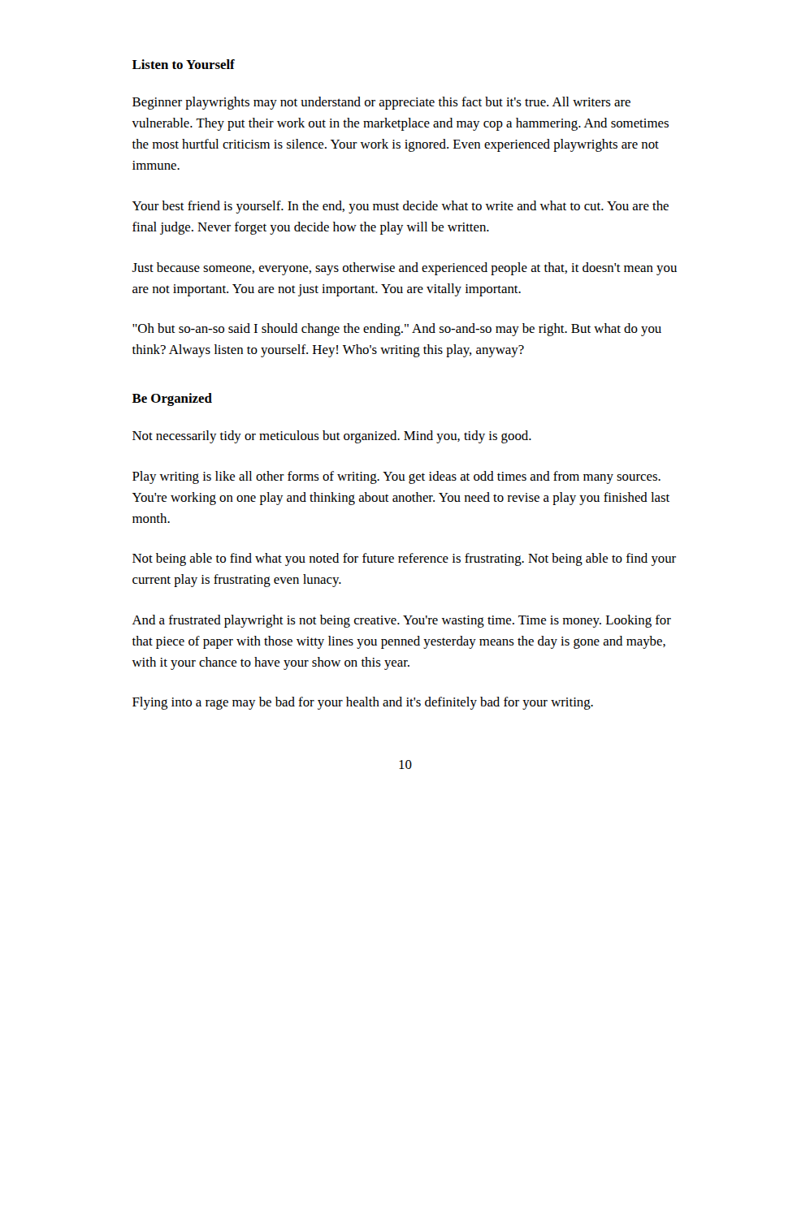Listen to Yourself
Beginner playwrights may not understand or appreciate this fact but it's true. All writers are vulnerable. They put their work out in the marketplace and may cop a hammering. And sometimes the most hurtful criticism is silence. Your work is ignored. Even experienced playwrights are not immune.
Your best friend is yourself. In the end, you must decide what to write and what to cut. You are the final judge. Never forget you decide how the play will be written.
Just because someone, everyone, says otherwise and experienced people at that, it doesn't mean you are not important. You are not just important. You are vitally important.
"Oh but so-an-so said I should change the ending." And so-and-so may be right. But what do you think? Always listen to yourself. Hey! Who's writing this play, anyway?
Be Organized
Not necessarily tidy or meticulous but organized. Mind you, tidy is good.
Play writing is like all other forms of writing. You get ideas at odd times and from many sources. You're working on one play and thinking about another. You need to revise a play you finished last month.
Not being able to find what you noted for future reference is frustrating. Not being able to find your current play is frustrating even lunacy.
And a frustrated playwright is not being creative. You're wasting time. Time is money. Looking for that piece of paper with those witty lines you penned yesterday means the day is gone and maybe, with it your chance to have your show on this year.
Flying into a rage may be bad for your health and it's definitely bad for your writing.
10